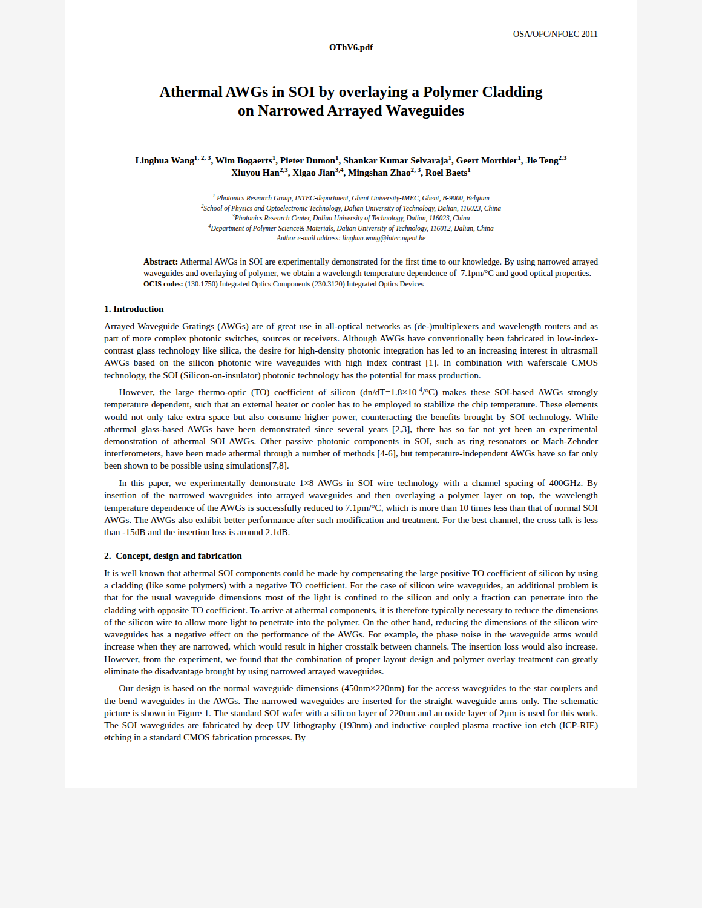OSA/OFC/NFOEC 2011
OThV6.pdf
Athermal AWGs in SOI by overlaying a Polymer Cladding
on Narrowed Arrayed Waveguides
Linghua Wang1, 2, 3, Wim Bogaerts1, Pieter Dumon1, Shankar Kumar Selvaraja1, Geert Morthier1, Jie Teng2,3
Xiuyou Han2,3, Xigao Jian3,4, Mingshan Zhao2, 3, Roel Baets1
1 Photonics Research Group, INTEC-department, Ghent University-IMEC, Ghent, B-9000, Belgium
2School of Physics and Optoelectronic Technology, Dalian University of Technology, Dalian, 116023, China
3Photonics Research Center, Dalian University of Technology, Dalian, 116023, China
4Department of Polymer Science& Materials, Dalian University of Technology, 116012, Dalian, China
Author e-mail address: linghua.wang@intec.ugent.be
Abstract: Athermal AWGs in SOI are experimentally demonstrated for the first time to our knowledge. By using narrowed arrayed waveguides and overlaying of polymer, we obtain a wavelength temperature dependence of 7.1pm/°C and good optical properties.
OCIS codes: (130.1750) Integrated Optics Components (230.3120) Integrated Optics Devices
1. Introduction
Arrayed Waveguide Gratings (AWGs) are of great use in all-optical networks as (de-)multiplexers and wavelength routers and as part of more complex photonic switches, sources or receivers. Although AWGs have conventionally been fabricated in low-index-contrast glass technology like silica, the desire for high-density photonic integration has led to an increasing interest in ultrasmall AWGs based on the silicon photonic wire waveguides with high index contrast [1]. In combination with waferscale CMOS technology, the SOI (Silicon-on-insulator) photonic technology has the potential for mass production.
However, the large thermo-optic (TO) coefficient of silicon (dn/dT=1.8×10-4/°C) makes these SOI-based AWGs strongly temperature dependent, such that an external heater or cooler has to be employed to stabilize the chip temperature. These elements would not only take extra space but also consume higher power, counteracting the benefits brought by SOI technology. While athermal glass-based AWGs have been demonstrated since several years [2,3], there has so far not yet been an experimental demonstration of athermal SOI AWGs. Other passive photonic components in SOI, such as ring resonators or Mach-Zehnder interferometers, have been made athermal through a number of methods [4-6], but temperature-independent AWGs have so far only been shown to be possible using simulations[7,8].
In this paper, we experimentally demonstrate 1×8 AWGs in SOI wire technology with a channel spacing of 400GHz. By insertion of the narrowed waveguides into arrayed waveguides and then overlaying a polymer layer on top, the wavelength temperature dependence of the AWGs is successfully reduced to 7.1pm/°C, which is more than 10 times less than that of normal SOI AWGs. The AWGs also exhibit better performance after such modification and treatment. For the best channel, the cross talk is less than -15dB and the insertion loss is around 2.1dB.
2. Concept, design and fabrication
It is well known that athermal SOI components could be made by compensating the large positive TO coefficient of silicon by using a cladding (like some polymers) with a negative TO coefficient. For the case of silicon wire waveguides, an additional problem is that for the usual waveguide dimensions most of the light is confined to the silicon and only a fraction can penetrate into the cladding with opposite TO coefficient. To arrive at athermal components, it is therefore typically necessary to reduce the dimensions of the silicon wire to allow more light to penetrate into the polymer. On the other hand, reducing the dimensions of the silicon wire waveguides has a negative effect on the performance of the AWGs. For example, the phase noise in the waveguide arms would increase when they are narrowed, which would result in higher crosstalk between channels. The insertion loss would also increase. However, from the experiment, we found that the combination of proper layout design and polymer overlay treatment can greatly eliminate the disadvantage brought by using narrowed arrayed waveguides.
Our design is based on the normal waveguide dimensions (450nm×220nm) for the access waveguides to the star couplers and the bend waveguides in the AWGs. The narrowed waveguides are inserted for the straight waveguide arms only. The schematic picture is shown in Figure 1. The standard SOI wafer with a silicon layer of 220nm and an oxide layer of 2µm is used for this work. The SOI waveguides are fabricated by deep UV lithography (193nm) and inductive coupled plasma reactive ion etch (ICP-RIE) etching in a standard CMOS fabrication processes. By